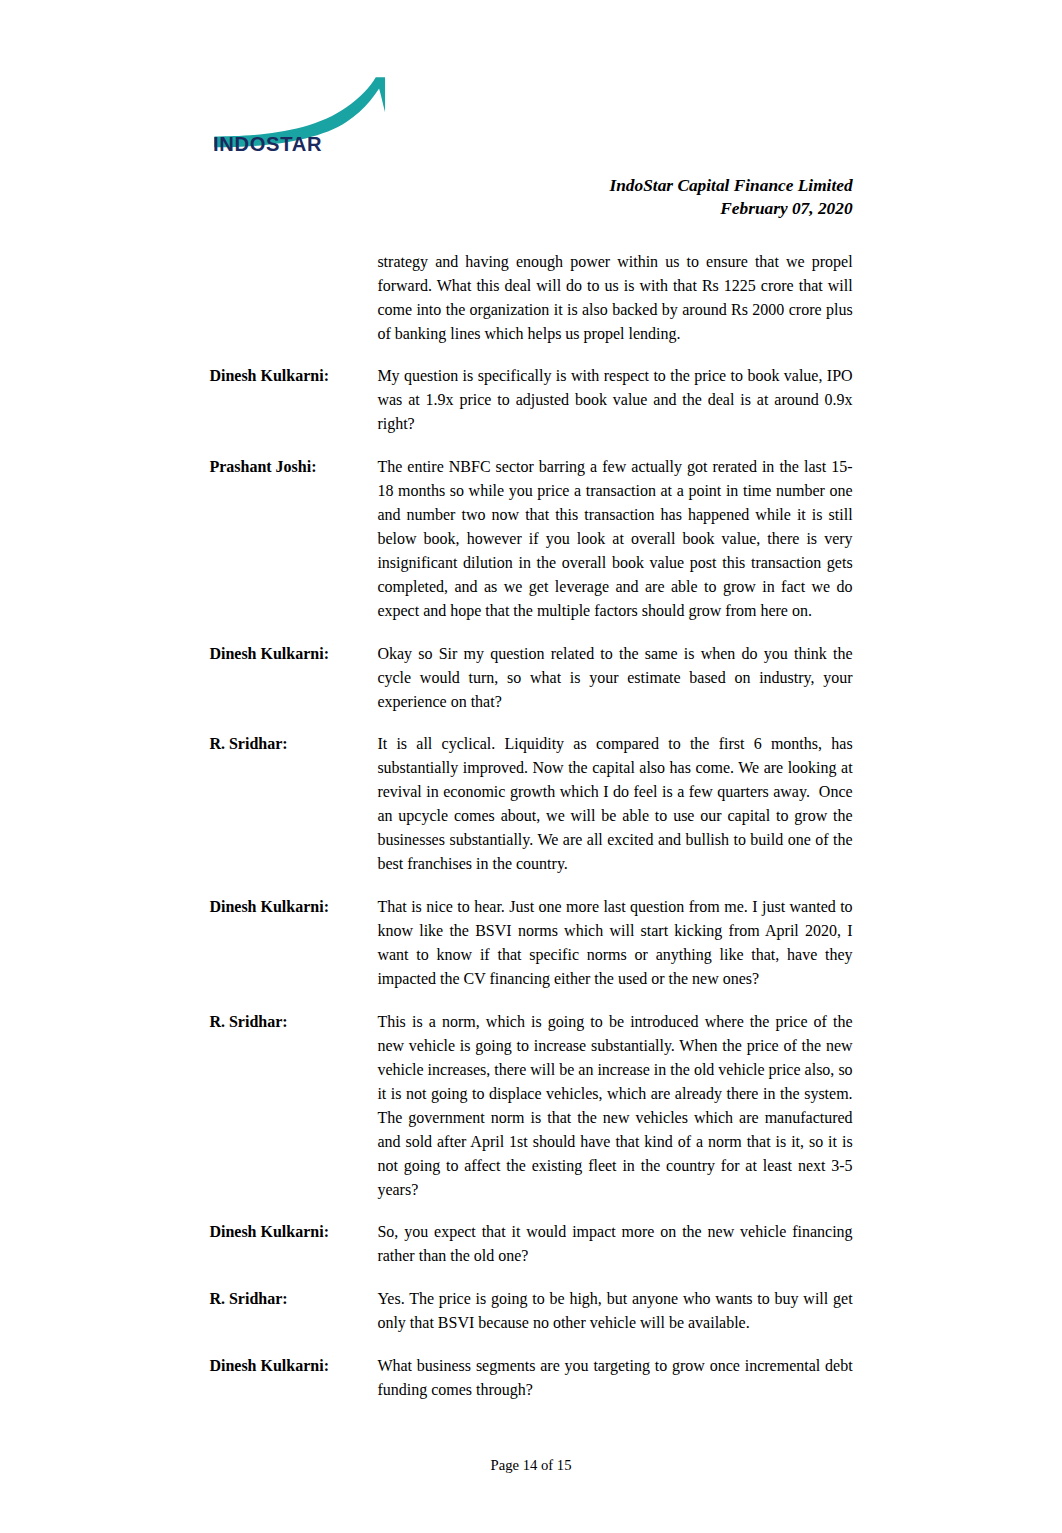INDOSTAR
IndoStar Capital Finance Limited
February 07, 2020
| | strategy and having enough power within us to ensure that we propel forward. What this deal will do to us is with that Rs 1225 crore that will come into the organization it is also backed by around Rs 2000 crore plus of banking lines which helps us propel lending. |
| Dinesh Kulkarni: | My question is specifically is with respect to the price to book value, IPO was at 1.9x price to adjusted book value and the deal is at around 0.9x right? |
| Prashant Joshi: | The entire NBFC sector barring a few actually got rerated in the last 15-18 months so while you price a transaction at a point in time number one and number two now that this transaction has happened while it is still below book, however if you look at overall book value, there is very insignificant dilution in the overall book value post this transaction gets completed, and as we get leverage and are able to grow in fact we do expect and hope that the multiple factors should grow from here on. |
| Dinesh Kulkarni: | Okay so Sir my question related to the same is when do you think the cycle would turn, so what is your estimate based on industry, your experience on that? |
| R. Sridhar: | It is all cyclical. Liquidity as compared to the first 6 months, has substantially improved. Now the capital also has come. We are looking at revival in economic growth which I do feel is a few quarters away. Once an upcycle comes about, we will be able to use our capital to grow the businesses substantially. We are all excited and bullish to build one of the best franchises in the country. |
| Dinesh Kulkarni: | That is nice to hear. Just one more last question from me. I just wanted to know like the BSVI norms which will start kicking from April 2020, I want to know if that specific norms or anything like that, have they impacted the CV financing either the used or the new ones? |
| R. Sridhar: | This is a norm, which is going to be introduced where the price of the new vehicle is going to increase substantially. When the price of the new vehicle increases, there will be an increase in the old vehicle price also, so it is not going to displace vehicles, which are already there in the system. The government norm is that the new vehicles which are manufactured and sold after April 1st should have that kind of a norm that is it, so it is not going to affect the existing fleet in the country for at least next 3-5 years? |
| Dinesh Kulkarni: | So, you expect that it would impact more on the new vehicle financing rather than the old one? |
| R. Sridhar: | Yes. The price is going to be high, but anyone who wants to buy will get only that BSVI because no other vehicle will be available. |
| Dinesh Kulkarni: | What business segments are you targeting to grow once incremental debt funding comes through? |
Page 14 of 15